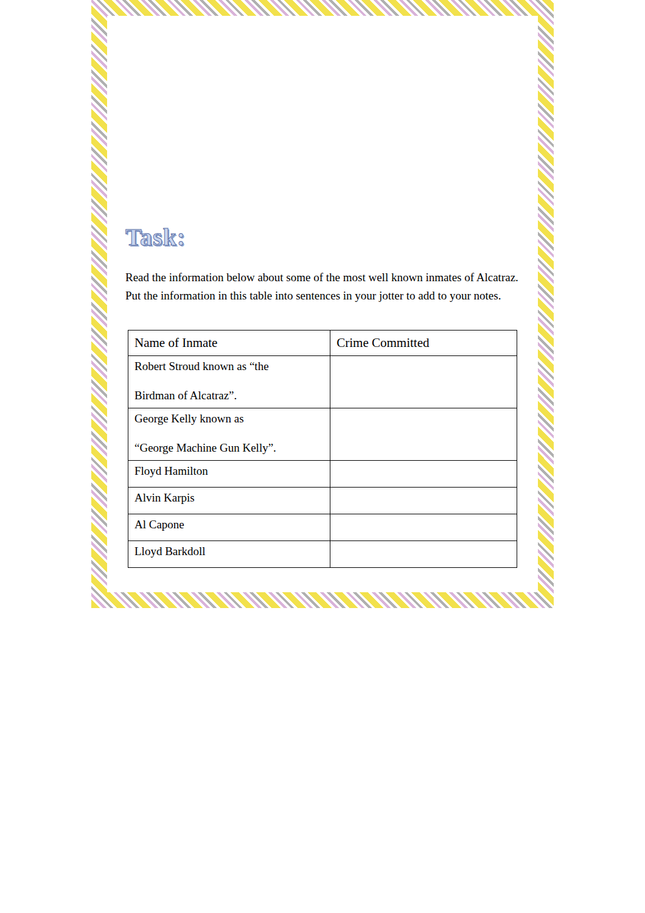Task:
Read the information below about some of the most well known inmates of Alcatraz. Put the information in this table into sentences in your jotter to add to your notes.
| Name of Inmate | Crime Committed |
| --- | --- |
| Robert Stroud known as “the Birdman of Alcatraz”. | |
| George Kelly known as “George Machine Gun Kelly”. | |
| Floyd Hamilton | |
| Alvin Karpis | |
| Al Capone | |
| Lloyd Barkdoll | |